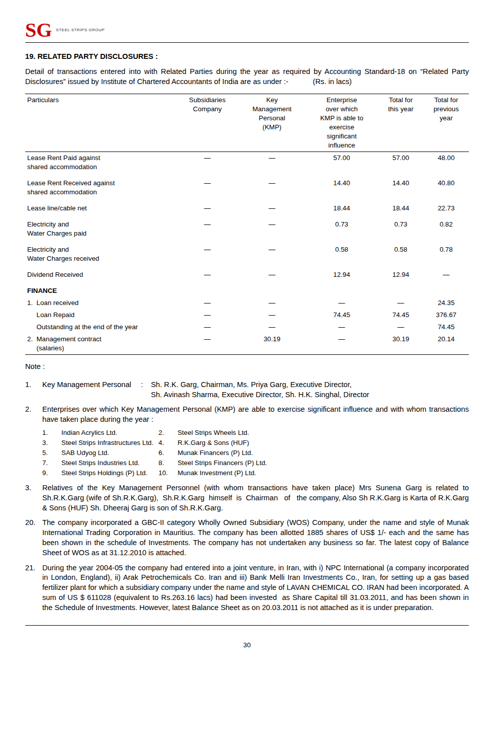SG STEEL STRIPS GROUP
19. RELATED PARTY DISCLOSURES :
Detail of transactions entered into with Related Parties during the year as required by Accounting Standard-18 on “Related Party Disclosures” issued by Institute of Chartered Accountants of India are as under :- (Rs. in lacs)
| Particulars | Subsidiaries Company | Key Management Personal (KMP) | Enterprise over which KMP is able to exercise significant influence | Total for this year | Total for previous year |
| --- | --- | --- | --- | --- | --- |
| Lease Rent Paid against shared accommodation | — | — | 57.00 | 57.00 | 48.00 |
| Lease Rent Received against shared accommodation | — | — | 14.40 | 14.40 | 40.80 |
| Lease line/cable net | — | — | 18.44 | 18.44 | 22.73 |
| Electricity and Water Charges paid | — | — | 0.73 | 0.73 | 0.82 |
| Electricity and Water Charges received | — | — | 0.58 | 0.58 | 0.78 |
| Dividend Received | — | — | 12.94 | 12.94 | — |
| FINANCE | | | | | |
| 1. Loan received | — | — | — | — | 24.35 |
| Loan Repaid | — | — | 74.45 | 74.45 | 376.67 |
| Outstanding at the end of the year | — | — | — | — | 74.45 |
| 2. Management contract (salaries) | — | 30.19 | — | 30.19 | 20.14 |
Note :
1. Key Management Personal : Sh. R.K. Garg, Chairman, Ms. Priya Garg, Executive Director,
Sh. Avinash Sharma, Executive Director, Sh. H.K. Singhal, Director
2. Enterprises over which Key Management Personal (KMP) are able to exercise significant influence and with whom transactions have taken place during the year :
| 1. | Indian Acrylics Ltd. | 2. | Steel Strips Wheels Ltd. |
| 3. | Steel Strips Infrastructures Ltd. | 4. | R.K.Garg & Sons (HUF) |
| 5. | SAB Udyog Ltd. | 6. | Munak Financers (P) Ltd. |
| 7. | Steel Strips Industries Ltd. | 8. | Steel Strips Financers (P) Ltd. |
| 9. | Steel Strips Holdings (P) Ltd. | 10. | Munak Investment (P) Ltd. |
3. Relatives of the Key Management Personnel (with whom transactions have taken place) Mrs Sunena Garg is related to Sh.R.K.Garg (wife of Sh.R.K.Garg), Sh.R.K.Garg himself is Chairman of the company, Also Sh R.K.Garg is Karta of R.K.Garg & Sons (HUF) Sh. Dheeraj Garg is son of Sh.R.K.Garg.
20. The company incorporated a GBC-II category Wholly Owned Subsidiary (WOS) Company, under the name and style of Munak International Trading Corporation in Mauritius. The company has been allotted 1885 shares of US$ 1/- each and the same has been shown in the schedule of Investments. The company has not undertaken any business so far. The latest copy of Balance Sheet of WOS as at 31.12.2010 is attached.
21. During the year 2004-05 the company had entered into a joint venture, in Iran, with i) NPC International (a company incorporated in London, England), ii) Arak Petrochemicals Co. Iran and iii) Bank Melli Iran Investments Co., Iran, for setting up a gas based fertilizer plant for which a subsidiary company under the name and style of LAVAN CHEMICAL CO. IRAN had been incorporated. A sum of US $ 611028 (equivalent to Rs.263.16 lacs) had been invested as Share Capital till 31.03.2011, and has been shown in the Schedule of Investments. However, latest Balance Sheet as on 20.03.2011 is not attached as it is under preparation.
30